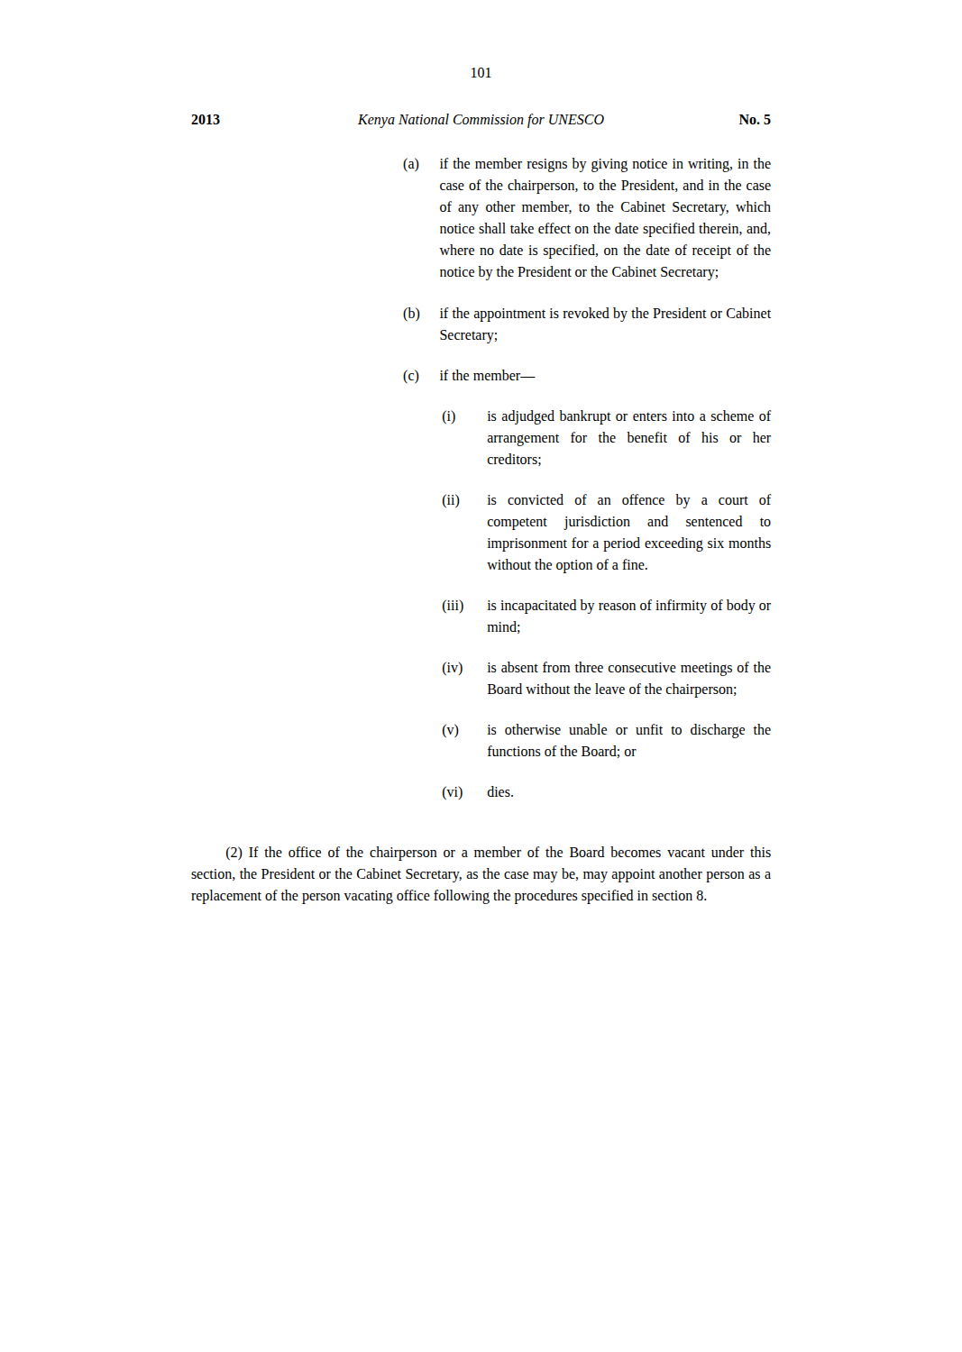101
2013
Kenya National Commission for UNESCO
No. 5
(a)
if the member resigns by giving notice in writing, in the case of the chairperson, to the President, and in the case of any other member, to the Cabinet Secretary, which notice shall take effect on the date specified therein, and, where no date is specified, on the date of receipt of the notice by the President or the Cabinet Secretary;
(b)
if the appointment is revoked by the President or Cabinet Secretary;
(c)
if the member—
(i)
is adjudged bankrupt or enters into a scheme of arrangement for the benefit of his or her creditors;
(ii)
is convicted of an offence by a court of competent jurisdiction and sentenced to imprisonment for a period exceeding six months without the option of a fine.
(iii)
is incapacitated by reason of infirmity of body or mind;
(iv)
is absent from three consecutive meetings of the Board without the leave of the chairperson;
(v)
is otherwise unable or unfit to discharge the functions of the Board; or
(vi)
dies.
(2) If the office of the chairperson or a member of the Board becomes vacant under this section, the President or the Cabinet Secretary, as the case may be, may appoint another person as a replacement of the person vacating office following the procedures specified in section 8.